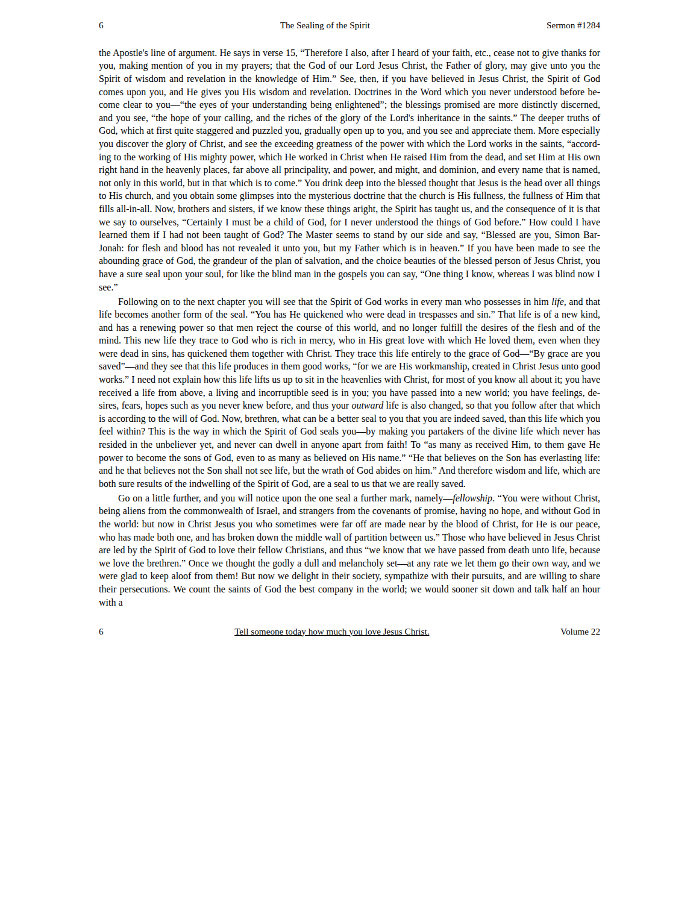6 The Sealing of the Spirit Sermon #1284
the Apostle's line of argument. He says in verse 15, “Therefore I also, after I heard of your faith, etc., cease not to give thanks for you, making mention of you in my prayers; that the God of our Lord Jesus Christ, the Father of glory, may give unto you the Spirit of wisdom and revelation in the knowledge of Him.” See, then, if you have believed in Jesus Christ, the Spirit of God comes upon you, and He gives you His wisdom and revelation. Doctrines in the Word which you never understood before become clear to you—“the eyes of your understanding being enlightened”; the blessings promised are more distinctly discerned, and you see, “the hope of your calling, and the riches of the glory of the Lord's inheritance in the saints.” The deeper truths of God, which at first quite staggered and puzzled you, gradually open up to you, and you see and appreciate them. More especially you discover the glory of Christ, and see the exceeding greatness of the power with which the Lord works in the saints, “according to the working of His mighty power, which He worked in Christ when He raised Him from the dead, and set Him at His own right hand in the heavenly places, far above all principality, and power, and might, and dominion, and every name that is named, not only in this world, but in that which is to come.” You drink deep into the blessed thought that Jesus is the head over all things to His church, and you obtain some glimpses into the mysterious doctrine that the church is His fullness, the fullness of Him that fills all-in-all. Now, brothers and sisters, if we know these things aright, the Spirit has taught us, and the consequence of it is that we say to ourselves, “Certainly I must be a child of God, for I never understood the things of God before.” How could I have learned them if I had not been taught of God? The Master seems to stand by our side and say, “Blessed are you, Simon Bar-Jonah: for flesh and blood has not revealed it unto you, but my Father which is in heaven.” If you have been made to see the abounding grace of God, the grandeur of the plan of salvation, and the choice beauties of the blessed person of Jesus Christ, you have a sure seal upon your soul, for like the blind man in the gospels you can say, “One thing I know, whereas I was blind now I see.”
Following on to the next chapter you will see that the Spirit of God works in every man who possesses in him life, and that life becomes another form of the seal. “You has He quickened who were dead in trespasses and sin.” That life is of a new kind, and has a renewing power so that men reject the course of this world, and no longer fulfill the desires of the flesh and of the mind. This new life they trace to God who is rich in mercy, who in His great love with which He loved them, even when they were dead in sins, has quickened them together with Christ. They trace this life entirely to the grace of God—“By grace are you saved”—and they see that this life produces in them good works, “for we are His workmanship, created in Christ Jesus unto good works.” I need not explain how this life lifts us up to sit in the heavenlies with Christ, for most of you know all about it; you have received a life from above, a living and incorruptible seed is in you; you have passed into a new world; you have feelings, desires, fears, hopes such as you never knew before, and thus your outward life is also changed, so that you follow after that which is according to the will of God. Now, brethren, what can be a better seal to you that you are indeed saved, than this life which you feel within? This is the way in which the Spirit of God seals you—by making you partakers of the divine life which never has resided in the unbeliever yet, and never can dwell in anyone apart from faith! To “as many as received Him, to them gave He power to become the sons of God, even to as many as believed on His name.” “He that believes on the Son has everlasting life: and he that believes not the Son shall not see life, but the wrath of God abides on him.” And therefore wisdom and life, which are both sure results of the indwelling of the Spirit of God, are a seal to us that we are really saved.
Go on a little further, and you will notice upon the one seal a further mark, namely—fellowship. “You were without Christ, being aliens from the commonwealth of Israel, and strangers from the covenants of promise, having no hope, and without God in the world: but now in Christ Jesus you who sometimes were far off are made near by the blood of Christ, for He is our peace, who has made both one, and has broken down the middle wall of partition between us.” Those who have believed in Jesus Christ are led by the Spirit of God to love their fellow Christians, and thus “we know that we have passed from death unto life, because we love the brethren.” Once we thought the godly a dull and melancholy set—at any rate we let them go their own way, and we were glad to keep aloof from them! But now we delight in their society, sympathize with their pursuits, and are willing to share their persecutions. We count the saints of God the best company in the world; we would sooner sit down and talk half an hour with a
6 Tell someone today how much you love Jesus Christ. Volume 22